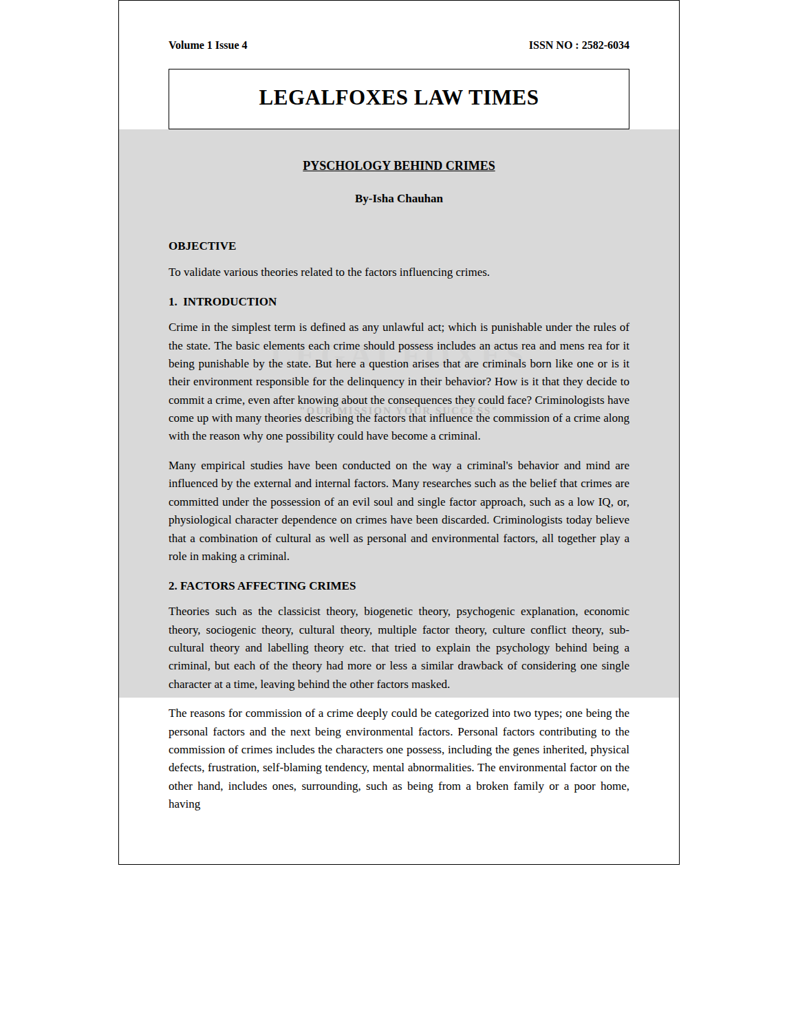LEGALFOXES "OUR MISSION YOUR SUCCESS"
Volume 1 Issue 4 ISSN NO : 2582-6034
LEGALFOXES LAW TIMES
PYSCHOLOGY BEHIND CRIMES
By-Isha Chauhan
OBJECTIVE
To validate various theories related to the factors influencing crimes.
1. INTRODUCTION
Crime in the simplest term is defined as any unlawful act; which is punishable under the rules of the state. The basic elements each crime should possess includes an actus rea and mens rea for it being punishable by the state. But here a question arises that are criminals born like one or is it their environment responsible for the delinquency in their behavior? How is it that they decide to commit a crime, even after knowing about the consequences they could face? Criminologists have come up with many theories describing the factors that influence the commission of a crime along with the reason why one possibility could have become a criminal.
Many empirical studies have been conducted on the way a criminal's behavior and mind are influenced by the external and internal factors. Many researches such as the belief that crimes are committed under the possession of an evil soul and single factor approach, such as a low IQ, or, physiological character dependence on crimes have been discarded. Criminologists today believe that a combination of cultural as well as personal and environmental factors, all together play a role in making a criminal.
2. FACTORS AFFECTING CRIMES
Theories such as the classicist theory, biogenetic theory, psychogenic explanation, economic theory, sociogenic theory, cultural theory, multiple factor theory, culture conflict theory, sub-cultural theory and labelling theory etc. that tried to explain the psychology behind being a criminal, but each of the theory had more or less a similar drawback of considering one single character at a time, leaving behind the other factors masked.
The reasons for commission of a crime deeply could be categorized into two types; one being the personal factors and the next being environmental factors. Personal factors contributing to the commission of crimes includes the characters one possess, including the genes inherited, physical defects, frustration, self-blaming tendency, mental abnormalities. The environmental factor on the other hand, includes ones, surrounding, such as being from a broken family or a poor home, having